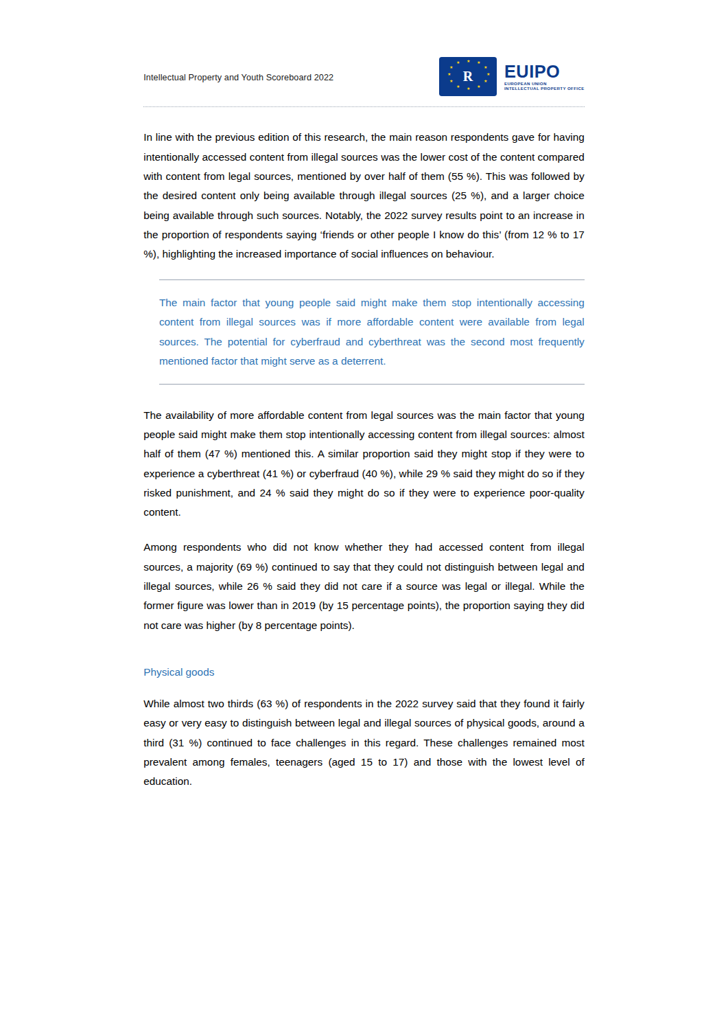Intellectual Property and Youth Scoreboard 2022
★ ★ ★ ★ ★ ★ ★ ★ ★ ★ ★ ★
R
EUIPO
EUROPEAN UNION
INTELLECTUAL PROPERTY OFFICE
In line with the previous edition of this research, the main reason respondents gave for having intentionally accessed content from illegal sources was the lower cost of the content compared with content from legal sources, mentioned by over half of them (55 %). This was followed by the desired content only being available through illegal sources (25 %), and a larger choice being available through such sources. Notably, the 2022 survey results point to an increase in the proportion of respondents saying ‘friends or other people I know do this’ (from 12 % to 17 %), highlighting the increased importance of social influences on behaviour.
The main factor that young people said might make them stop intentionally accessing content from illegal sources was if more affordable content were available from legal sources. The potential for cyberfraud and cyberthreat was the second most frequently mentioned factor that might serve as a deterrent.
The availability of more affordable content from legal sources was the main factor that young people said might make them stop intentionally accessing content from illegal sources: almost half of them (47 %) mentioned this. A similar proportion said they might stop if they were to experience a cyberthreat (41 %) or cyberfraud (40 %), while 29 % said they might do so if they risked punishment, and 24 % said they might do so if they were to experience poor-quality content.
Among respondents who did not know whether they had accessed content from illegal sources, a majority (69 %) continued to say that they could not distinguish between legal and illegal sources, while 26 % said they did not care if a source was legal or illegal. While the former figure was lower than in 2019 (by 15 percentage points), the proportion saying they did not care was higher (by 8 percentage points).
Physical goods
While almost two thirds (63 %) of respondents in the 2022 survey said that they found it fairly easy or very easy to distinguish between legal and illegal sources of physical goods, around a third (31 %) continued to face challenges in this regard. These challenges remained most prevalent among females, teenagers (aged 15 to 17) and those with the lowest level of education.